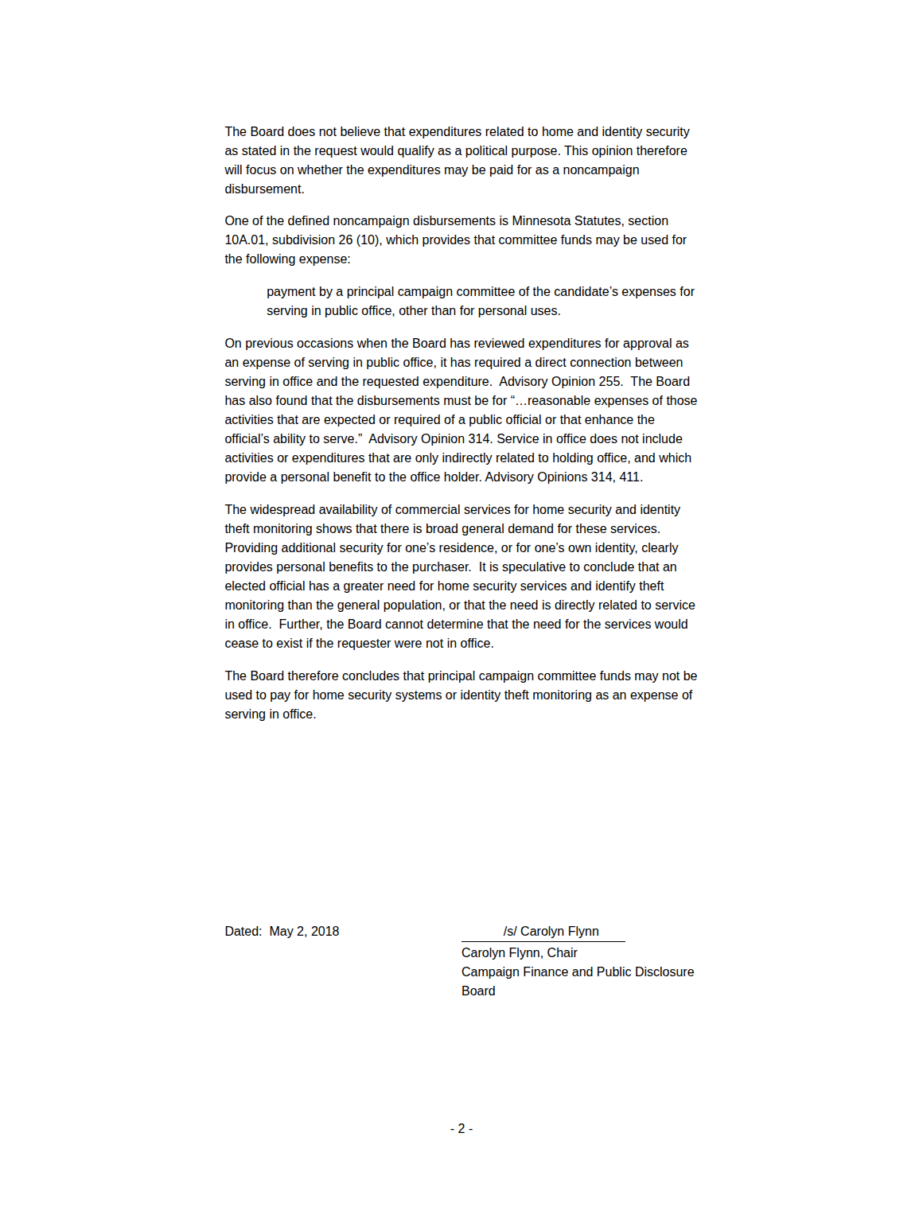The Board does not believe that expenditures related to home and identity security as stated in the request would qualify as a political purpose. This opinion therefore will focus on whether the expenditures may be paid for as a noncampaign disbursement.
One of the defined noncampaign disbursements is Minnesota Statutes, section 10A.01, subdivision 26 (10), which provides that committee funds may be used for the following expense:
payment by a principal campaign committee of the candidate’s expenses for serving in public office, other than for personal uses.
On previous occasions when the Board has reviewed expenditures for approval as an expense of serving in public office, it has required a direct connection between serving in office and the requested expenditure. Advisory Opinion 255. The Board has also found that the disbursements must be for “…reasonable expenses of those activities that are expected or required of a public official or that enhance the official’s ability to serve.” Advisory Opinion 314. Service in office does not include activities or expenditures that are only indirectly related to holding office, and which provide a personal benefit to the office holder. Advisory Opinions 314, 411.
The widespread availability of commercial services for home security and identity theft monitoring shows that there is broad general demand for these services. Providing additional security for one’s residence, or for one’s own identity, clearly provides personal benefits to the purchaser. It is speculative to conclude that an elected official has a greater need for home security services and identify theft monitoring than the general population, or that the need is directly related to service in office. Further, the Board cannot determine that the need for the services would cease to exist if the requester were not in office.
The Board therefore concludes that principal campaign committee funds may not be used to pay for home security systems or identity theft monitoring as an expense of serving in office.
Dated: May 2, 2018
/s/ Carolyn Flynn Carolyn Flynn, Chair Campaign Finance and Public Disclosure Board
- 2 -